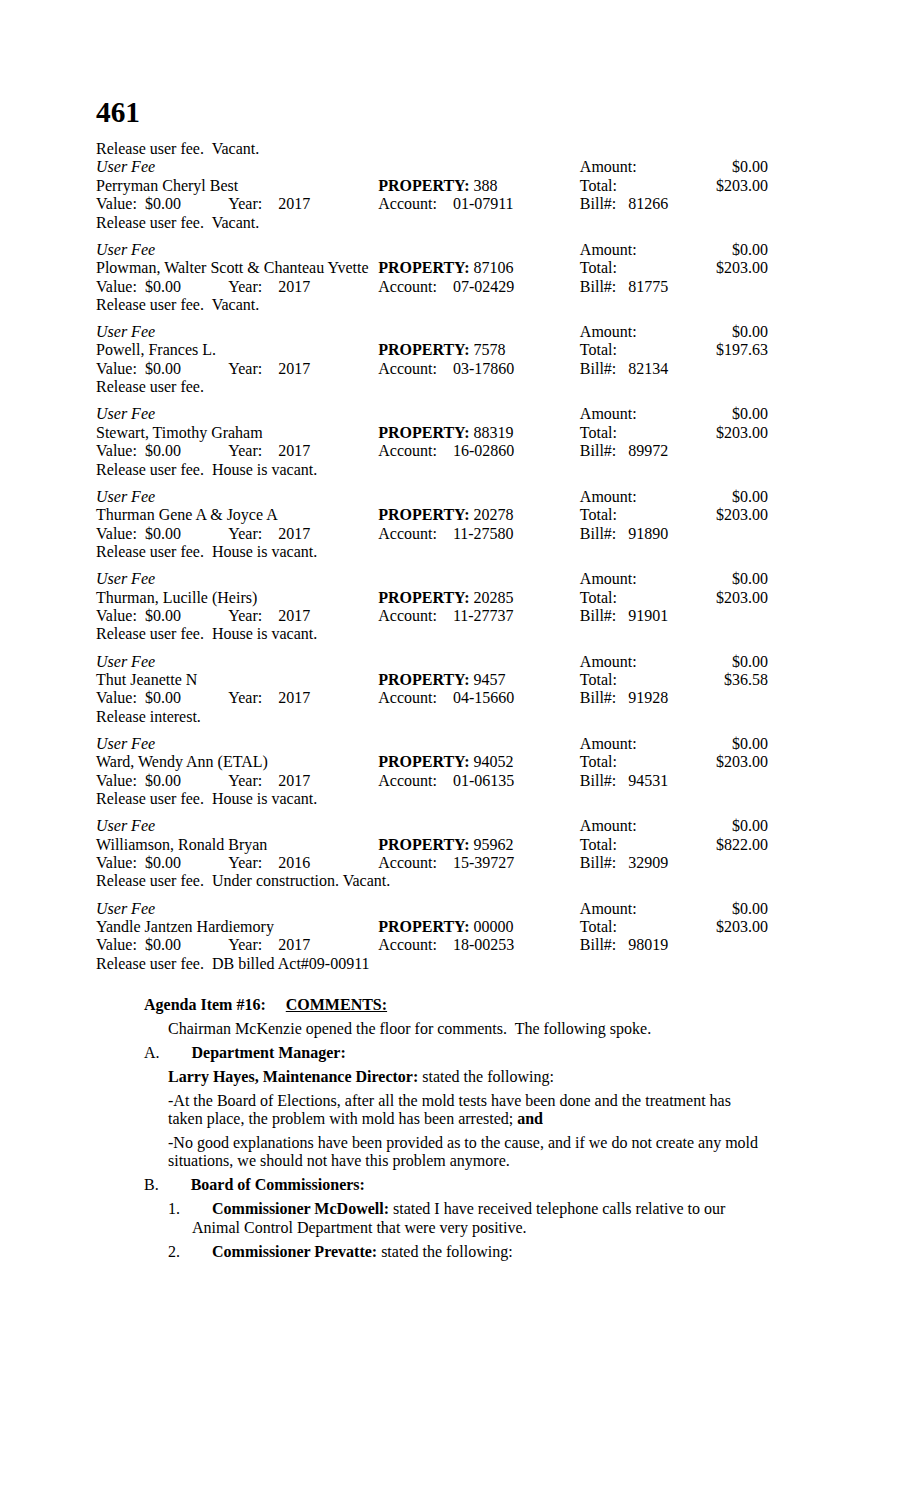461
Release user fee. Vacant.
| User Fee | | Amount: | $0.00 |
| Perryman Cheryl Best | PROPERTY: 388 | Total: | $203.00 |
| Value: $0.00 Year: 2017 | Account: 01-07911 | Bill#: 81266 | |
Release user fee. Vacant.
| User Fee | | Amount: | $0.00 |
| Plowman, Walter Scott & Chanteau Yvette | PROPERTY: 87106 | Total: | $203.00 |
| Value: $0.00 Year: 2017 | Account: 07-02429 | Bill#: 81775 | |
Release user fee. Vacant.
| User Fee | | Amount: | $0.00 |
| Powell, Frances L. | PROPERTY: 7578 | Total: | $197.63 |
| Value: $0.00 Year: 2017 | Account: 03-17860 | Bill#: 82134 | |
Release user fee.
| User Fee | | Amount: | $0.00 |
| Stewart, Timothy Graham | PROPERTY: 88319 | Total: | $203.00 |
| Value: $0.00 Year: 2017 | Account: 16-02860 | Bill#: 89972 | |
Release user fee. House is vacant.
| User Fee | | Amount: | $0.00 |
| Thurman Gene A & Joyce A | PROPERTY: 20278 | Total: | $203.00 |
| Value: $0.00 Year: 2017 | Account: 11-27580 | Bill#: 91890 | |
Release user fee. House is vacant.
| User Fee | | Amount: | $0.00 |
| Thurman, Lucille (Heirs) | PROPERTY: 20285 | Total: | $203.00 |
| Value: $0.00 Year: 2017 | Account: 11-27737 | Bill#: 91901 | |
Release user fee. House is vacant.
| User Fee | | Amount: | $0.00 |
| Thut Jeanette N | PROPERTY: 9457 | Total: | $36.58 |
| Value: $0.00 Year: 2017 | Account: 04-15660 | Bill#: 91928 | |
Release interest.
| User Fee | | Amount: | $0.00 |
| Ward, Wendy Ann (ETAL) | PROPERTY: 94052 | Total: | $203.00 |
| Value: $0.00 Year: 2017 | Account: 01-06135 | Bill#: 94531 | |
Release user fee. House is vacant.
| User Fee | | Amount: | $0.00 |
| Williamson, Ronald Bryan | PROPERTY: 95962 | Total: | $822.00 |
| Value: $0.00 Year: 2016 | Account: 15-39727 | Bill#: 32909 | |
Release user fee. Under construction. Vacant.
| User Fee | | Amount: | $0.00 |
| Yandle Jantzen Hardiemory | PROPERTY: 00000 | Total: | $203.00 |
| Value: $0.00 Year: 2017 | Account: 18-00253 | Bill#: 98019 | |
Release user fee. DB billed Act#09-00911
Agenda Item #16: COMMENTS:
Chairman McKenzie opened the floor for comments. The following spoke.
A. Department Manager:
Larry Hayes, Maintenance Director: stated the following:
-At the Board of Elections, after all the mold tests have been done and the treatment has taken place, the problem with mold has been arrested; and
-No good explanations have been provided as to the cause, and if we do not create any mold situations, we should not have this problem anymore.
B. Board of Commissioners:
1. Commissioner McDowell: stated I have received telephone calls relative to our Animal Control Department that were very positive.
2. Commissioner Prevatte: stated the following: